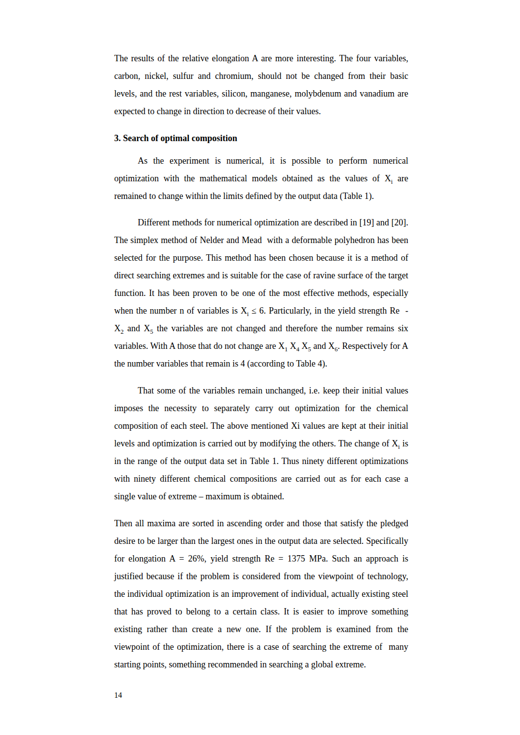The results of the relative elongation A are more interesting. The four variables, carbon, nickel, sulfur and chromium, should not be changed from their basic levels, and the rest variables, silicon, manganese, molybdenum and vanadium are expected to change in direction to decrease of their values.
3. Search of optimal composition
As the experiment is numerical, it is possible to perform numerical optimization with the mathematical models obtained as the values of Xi are remained to change within the limits defined by the output data (Table 1).
Different methods for numerical optimization are described in [19] and [20]. The simplex method of Nelder and Mead with a deformable polyhedron has been selected for the purpose. This method has been chosen because it is a method of direct searching extremes and is suitable for the case of ravine surface of the target function. It has been proven to be one of the most effective methods, especially when the number n of variables is Xi ≤ 6. Particularly, in the yield strength Re - X2 and X5 the variables are not changed and therefore the number remains six variables. With A those that do not change are X1 X4 X5 and X6. Respectively for A the number variables that remain is 4 (according to Table 4).
That some of the variables remain unchanged, i.e. keep their initial values imposes the necessity to separately carry out optimization for the chemical composition of each steel. The above mentioned Xi values are kept at their initial levels and optimization is carried out by modifying the others. The change of Xi is in the range of the output data set in Table 1. Thus ninety different optimizations with ninety different chemical compositions are carried out as for each case a single value of extreme – maximum is obtained.
Then all maxima are sorted in ascending order and those that satisfy the pledged desire to be larger than the largest ones in the output data are selected. Specifically for elongation A = 26%, yield strength Re = 1375 MPa. Such an approach is justified because if the problem is considered from the viewpoint of technology, the individual optimization is an improvement of individual, actually existing steel that has proved to belong to a certain class. It is easier to improve something existing rather than create a new one. If the problem is examined from the viewpoint of the optimization, there is a case of searching the extreme of many starting points, something recommended in searching a global extreme.
14